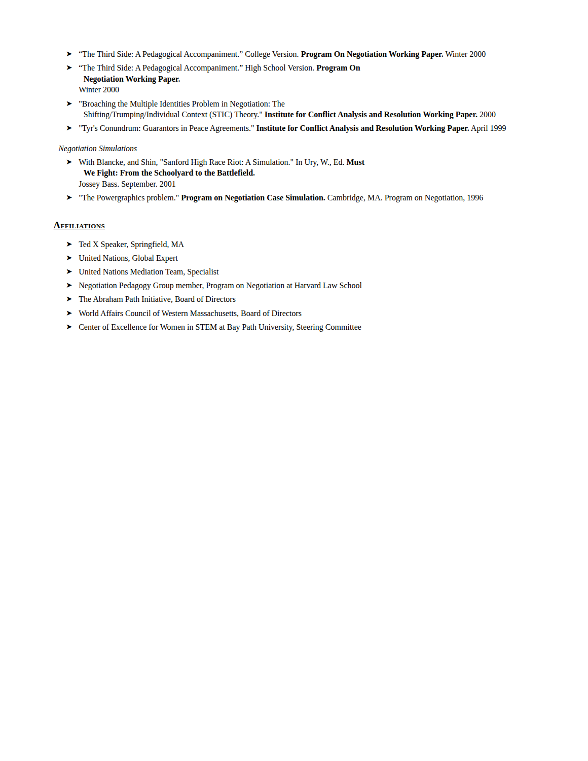“The Third Side: A Pedagogical Accompaniment.” College Version. Program On Negotiation Working Paper. Winter 2000
“The Third Side: A Pedagogical Accompaniment.” High School Version. Program OnNegotiation Working Paper. Winter 2000
"Broaching the Multiple Identities Problem in Negotiation: The
Shifting/Trumping/Individual Context (STIC) Theory." Institute for Conflict Analysis and Resolution Working Paper. 2000
"Tyr's Conundrum: Guarantors in Peace Agreements." Institute for Conflict Analysis and Resolution Working Paper. April 1999
Negotiation Simulations
With Blancke, and Shin, "Sanford High Race Riot: A Simulation." In Ury, W., Ed. MustWe Fight: From the Schoolyard to the Battlefield. Jossey Bass. September. 2001
"The Powergraphics problem." Program on Negotiation Case Simulation. Cambridge, MA. Program on Negotiation, 1996
Affiliations
Ted X Speaker, Springfield, MA
United Nations, Global Expert
United Nations Mediation Team, Specialist
Negotiation Pedagogy Group member, Program on Negotiation at Harvard Law School
The Abraham Path Initiative, Board of Directors
World Affairs Council of Western Massachusetts, Board of Directors
Center of Excellence for Women in STEM at Bay Path University, Steering Committee